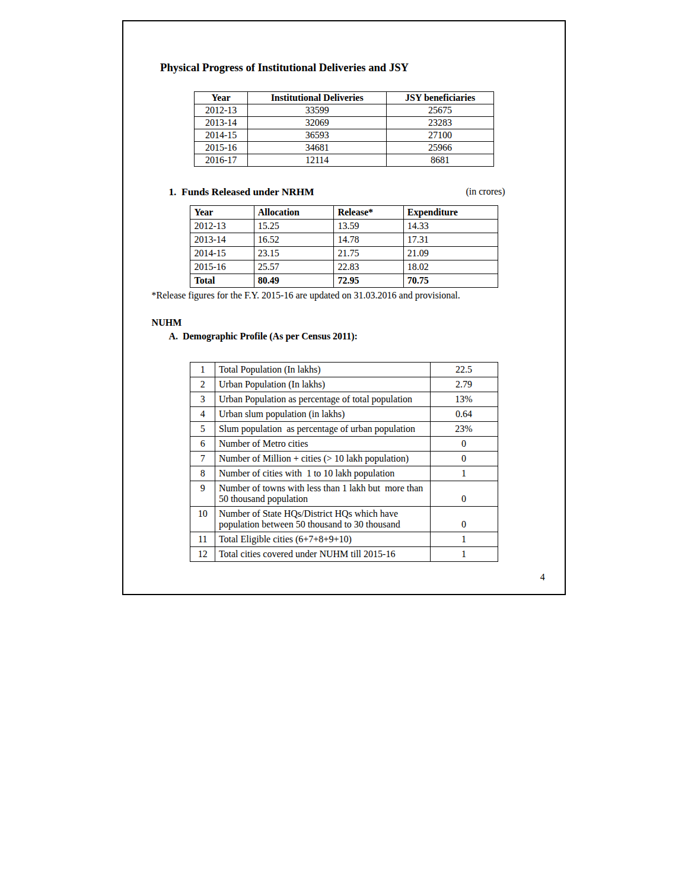Physical Progress of Institutional Deliveries and JSY
| Year | Institutional Deliveries | JSY beneficiaries |
| --- | --- | --- |
| 2012-13 | 33599 | 25675 |
| 2013-14 | 32069 | 23283 |
| 2014-15 | 36593 | 27100 |
| 2015-16 | 34681 | 25966 |
| 2016-17 | 12114 | 8681 |
1. Funds Released under NRHM (in crores)
| Year | Allocation | Release* | Expenditure |
| --- | --- | --- | --- |
| 2012-13 | 15.25 | 13.59 | 14.33 |
| 2013-14 | 16.52 | 14.78 | 17.31 |
| 2014-15 | 23.15 | 21.75 | 21.09 |
| 2015-16 | 25.57 | 22.83 | 18.02 |
| Total | 80.49 | 72.95 | 70.75 |
*Release figures for the F.Y. 2015-16 are updated on 31.03.2016 and provisional.
NUHM
A. Demographic Profile (As per Census 2011):
| 1 | Total Population (In lakhs) | 22.5 |
| 2 | Urban Population (In lakhs) | 2.79 |
| 3 | Urban Population as percentage of total population | 13% |
| 4 | Urban slum population (in lakhs) | 0.64 |
| 5 | Slum population as percentage of urban population | 23% |
| 6 | Number of Metro cities | 0 |
| 7 | Number of Million + cities (> 10 lakh population) | 0 |
| 8 | Number of cities with 1 to 10 lakh population | 1 |
| 9 | Number of towns with less than 1 lakh but more than 50 thousand population | 0 |
| 10 | Number of State HQs/District HQs which have population between 50 thousand to 30 thousand | 0 |
| 11 | Total Eligible cities (6+7+8+9+10) | 1 |
| 12 | Total cities covered under NUHM till 2015-16 | 1 |
4